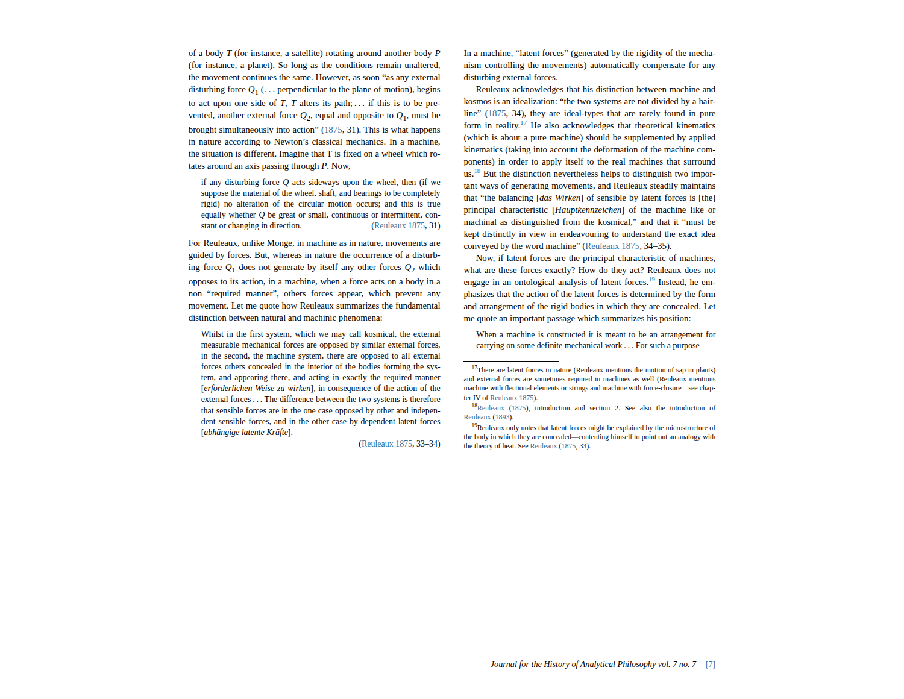of a body T (for instance, a satellite) rotating around another body P (for instance, a planet). So long as the conditions remain unaltered, the movement continues the same. However, as soon “as any external disturbing force Q1 ( . . . perpendicular to the plane of motion), begins to act upon one side of T, T alters its path; . . . if this is to be prevented, another external force Q2, equal and opposite to Q1, must be brought simultaneously into action” (1875, 31). This is what happens in nature according to Newton’s classical mechanics. In a machine, the situation is different. Imagine that T is fixed on a wheel which rotates around an axis passing through P. Now,
if any disturbing force Q acts sideways upon the wheel, then (if we suppose the material of the wheel, shaft, and bearings to be completely rigid) no alteration of the circular motion occurs; and this is true equally whether Q be great or small, continuous or intermittent, constant or changing in direction. (Reuleaux 1875, 31)
For Reuleaux, unlike Monge, in machine as in nature, movements are guided by forces. But, whereas in nature the occurrence of a disturbing force Q1 does not generate by itself any other forces Q2 which opposes to its action, in a machine, when a force acts on a body in a non “required manner”, others forces appear, which prevent any movement. Let me quote how Reuleaux summarizes the fundamental distinction between natural and machinic phenomena:
Whilst in the first system, which we may call kosmical, the external measurable mechanical forces are opposed by similar external forces, in the second, the machine system, there are opposed to all external forces others concealed in the interior of the bodies forming the system, and appearing there, and acting in exactly the required manner [erforderlichen Weise zu wirken], in consequence of the action of the external forces . . . The difference between the two systems is therefore that sensible forces are in the one case opposed by other and independent sensible forces, and in the other case by dependent latent forces [abhängige latente Kräfte].
(Reuleaux 1875, 33–34)
In a machine, “latent forces” (generated by the rigidity of the mechanism controlling the movements) automatically compensate for any disturbing external forces.
Reuleaux acknowledges that his distinction between machine and kosmos is an idealization: “the two systems are not divided by a hair-line” (1875, 34), they are ideal-types that are rarely found in pure form in reality.17 He also acknowledges that theoretical kinematics (which is about a pure machine) should be supplemented by applied kinematics (taking into account the deformation of the machine components) in order to apply itself to the real machines that surround us.18 But the distinction nevertheless helps to distinguish two important ways of generating movements, and Reuleaux steadily maintains that “the balancing [das Wirken] of sensible by latent forces is [the] principal characteristic [Hauptkennzeichen] of the machine like or machinal as distinguished from the kosmical,” and that it “must be kept distinctly in view in endeavouring to understand the exact idea conveyed by the word machine” (Reuleaux 1875, 34–35).
Now, if latent forces are the principal characteristic of machines, what are these forces exactly? How do they act? Reuleaux does not engage in an ontological analysis of latent forces.19 Instead, he emphasizes that the action of the latent forces is determined by the form and arrangement of the rigid bodies in which they are concealed. Let me quote an important passage which summarizes his position:
When a machine is constructed it is meant to be an arrangement for carrying on some definite mechanical work . . . For such a purpose
17There are latent forces in nature (Reuleaux mentions the motion of sap in plants) and external forces are sometimes required in machines as well (Reuleaux mentions machine with flectional elements or strings and machine with force-closure—see chapter IV of Reuleaux 1875).
18Reuleaux (1875), introduction and section 2. See also the introduction of Reuleaux (1893).
19Reuleaux only notes that latent forces might be explained by the microstructure of the body in which they are concealed—contenting himself to point out an analogy with the theory of heat. See Reuleaux (1875, 33).
Journal for the History of Analytical Philosophy vol. 7 no. 7[7]